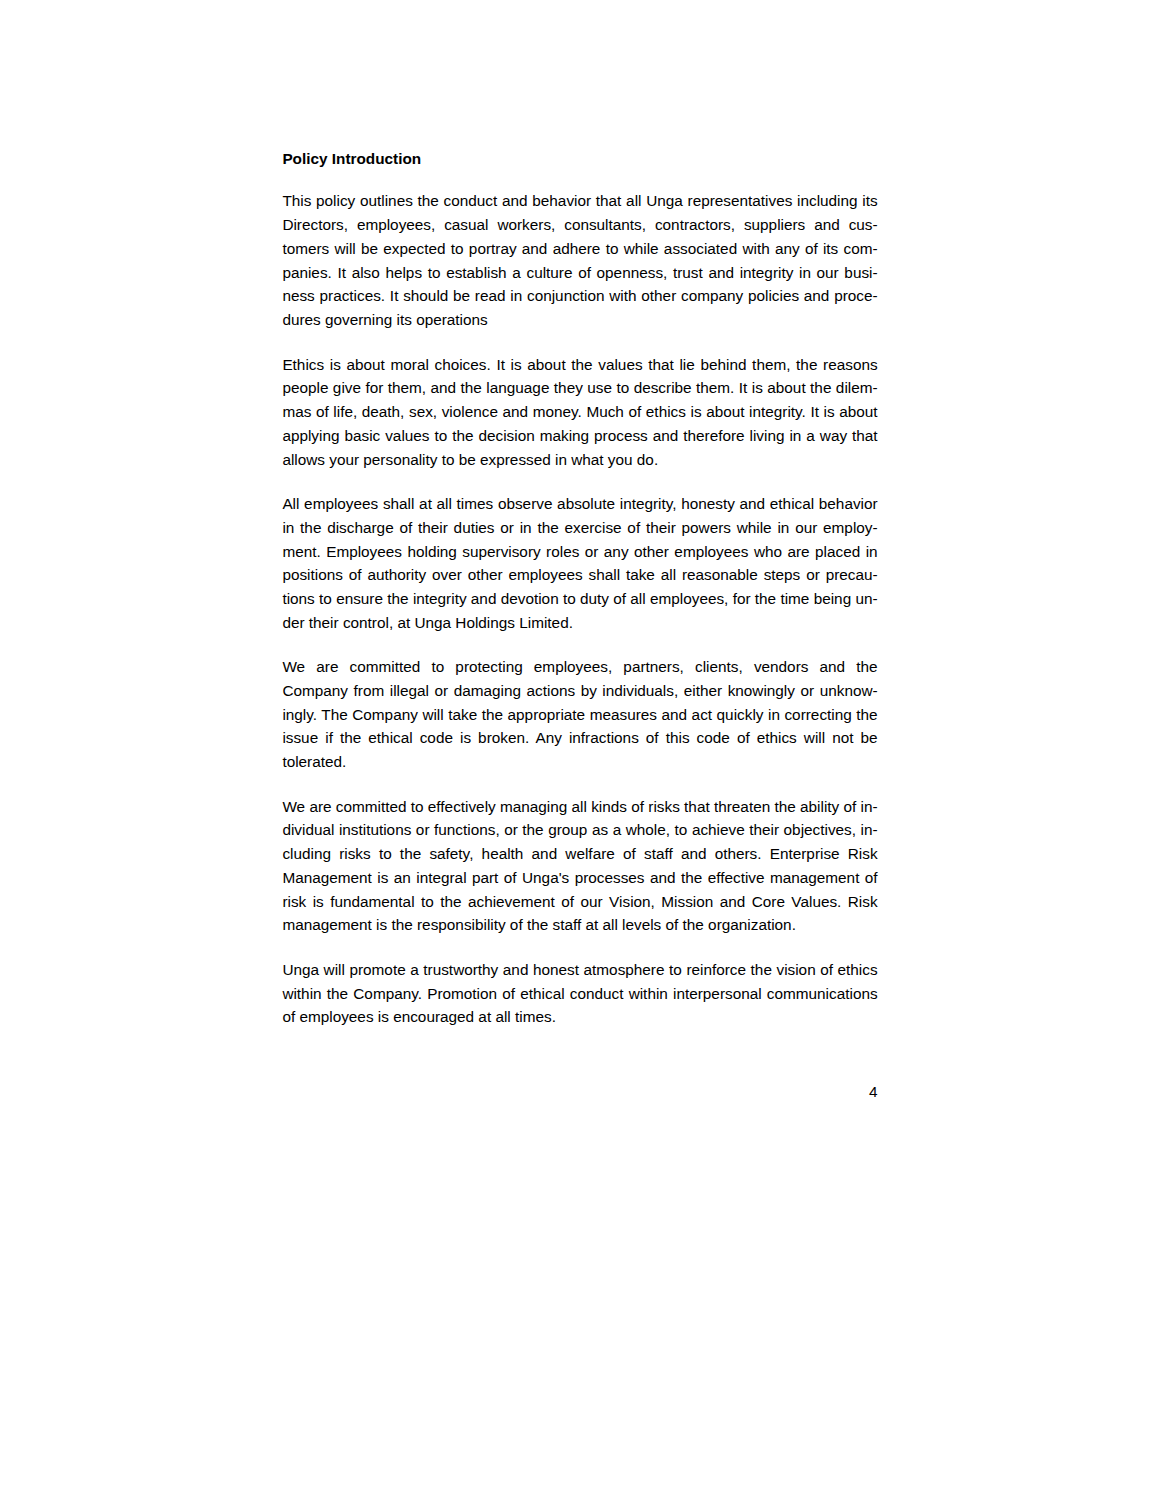Policy Introduction
This policy outlines the conduct and behavior that all Unga representatives including its Directors, employees, casual workers, consultants, contractors, suppliers and customers will be expected to portray and adhere to while associated with any of its companies. It also helps to establish a culture of openness, trust and integrity in our business practices. It should be read in conjunction with other company policies and procedures governing its operations
Ethics is about moral choices. It is about the values that lie behind them, the reasons people give for them, and the language they use to describe them. It is about the dilemmas of life, death, sex, violence and money. Much of ethics is about integrity. It is about applying basic values to the decision making process and therefore living in a way that allows your personality to be expressed in what you do.
All employees shall at all times observe absolute integrity, honesty and ethical behavior in the discharge of their duties or in the exercise of their powers while in our employment. Employees holding supervisory roles or any other employees who are placed in positions of authority over other employees shall take all reasonable steps or precautions to ensure the integrity and devotion to duty of all employees, for the time being under their control, at Unga Holdings Limited.
We are committed to protecting employees, partners, clients, vendors and the Company from illegal or damaging actions by individuals, either knowingly or unknowingly. The Company will take the appropriate measures and act quickly in correcting the issue if the ethical code is broken. Any infractions of this code of ethics will not be tolerated.
We are committed to effectively managing all kinds of risks that threaten the ability of individual institutions or functions, or the group as a whole, to achieve their objectives, including risks to the safety, health and welfare of staff and others. Enterprise Risk Management is an integral part of Unga's processes and the effective management of risk is fundamental to the achievement of our Vision, Mission and Core Values. Risk management is the responsibility of the staff at all levels of the organization.
Unga will promote a trustworthy and honest atmosphere to reinforce the vision of ethics within the Company. Promotion of ethical conduct within interpersonal communications of employees is encouraged at all times.
4